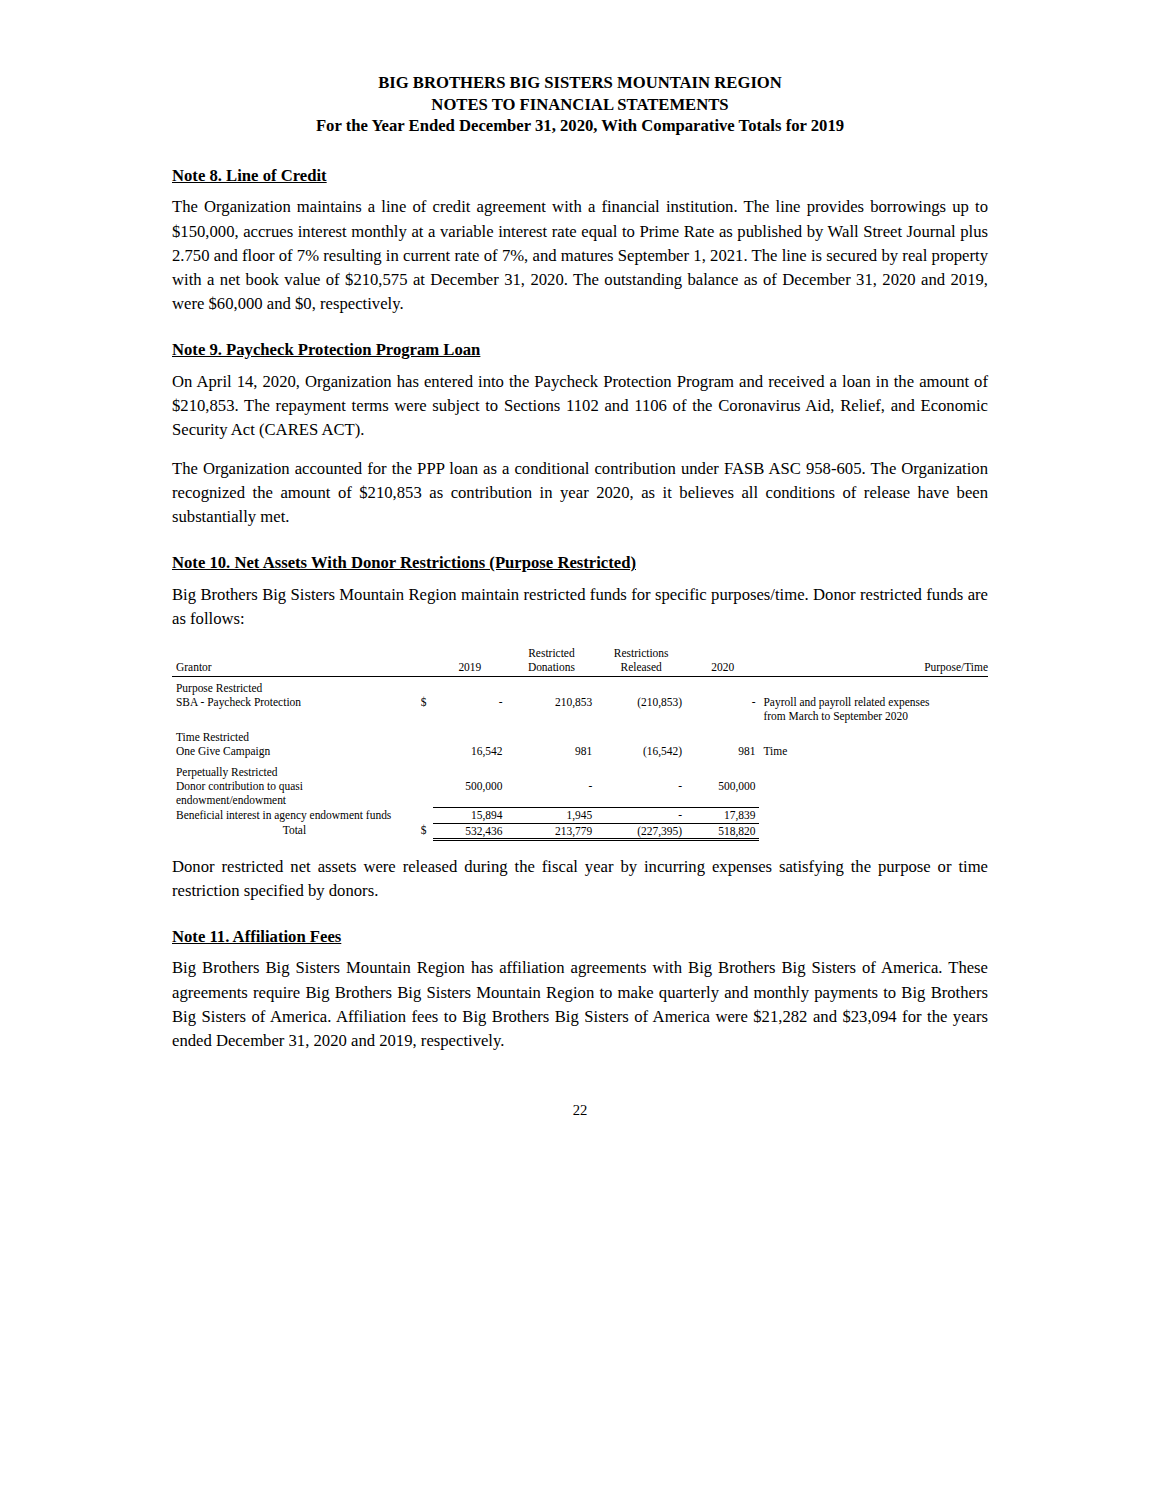Big Brothers Big Sisters Mountain Region
Notes to Financial Statements
For the Year Ended December 31, 2020, With Comparative Totals for 2019
Note 8. Line of Credit
The Organization maintains a line of credit agreement with a financial institution. The line provides borrowings up to $150,000, accrues interest monthly at a variable interest rate equal to Prime Rate as published by Wall Street Journal plus 2.750 and floor of 7% resulting in current rate of 7%, and matures September 1, 2021. The line is secured by real property with a net book value of $210,575 at December 31, 2020. The outstanding balance as of December 31, 2020 and 2019, were $60,000 and $0, respectively.
Note 9. Paycheck Protection Program Loan
On April 14, 2020, Organization has entered into the Paycheck Protection Program and received a loan in the amount of $210,853. The repayment terms were subject to Sections 1102 and 1106 of the Coronavirus Aid, Relief, and Economic Security Act (CARES ACT).
The Organization accounted for the PPP loan as a conditional contribution under FASB ASC 958-605. The Organization recognized the amount of $210,853 as contribution in year 2020, as it believes all conditions of release have been substantially met.
Note 10. Net Assets With Donor Restrictions (Purpose Restricted)
Big Brothers Big Sisters Mountain Region maintain restricted funds for specific purposes/time. Donor restricted funds are as follows:
| | | | Restricted | Restrictions | | |
| --- | --- | --- | --- | --- | --- | --- |
| Grantor | | 2019 | Donations | Released | 2020 | Purpose/Time |
| Purpose Restricted | | | | | | |
| SBA - Paycheck Protection | $ | - | 210,853 | (210,853) | - | Payroll and payroll related expenses from March to September 2020 |
| Time Restricted | | | | | | |
| One Give Campaign | | 16,542 | 981 | (16,542) | 981 | Time |
| Perpetually Restricted | | | | | | |
| Donor contribution to quasi endowment/endowment | | 500,000 | - | - | 500,000 | |
| Beneficial interest in agency endowment funds | | 15,894 | 1,945 | - | 17,839 | |
| Total | $ | 532,436 | 213,779 | (227,395) | 518,820 | |
Donor restricted net assets were released during the fiscal year by incurring expenses satisfying the purpose or time restriction specified by donors.
Note 11. Affiliation Fees
Big Brothers Big Sisters Mountain Region has affiliation agreements with Big Brothers Big Sisters of America. These agreements require Big Brothers Big Sisters Mountain Region to make quarterly and monthly payments to Big Brothers Big Sisters of America. Affiliation fees to Big Brothers Big Sisters of America were $21,282 and $23,094 for the years ended December 31, 2020 and 2019, respectively.
22